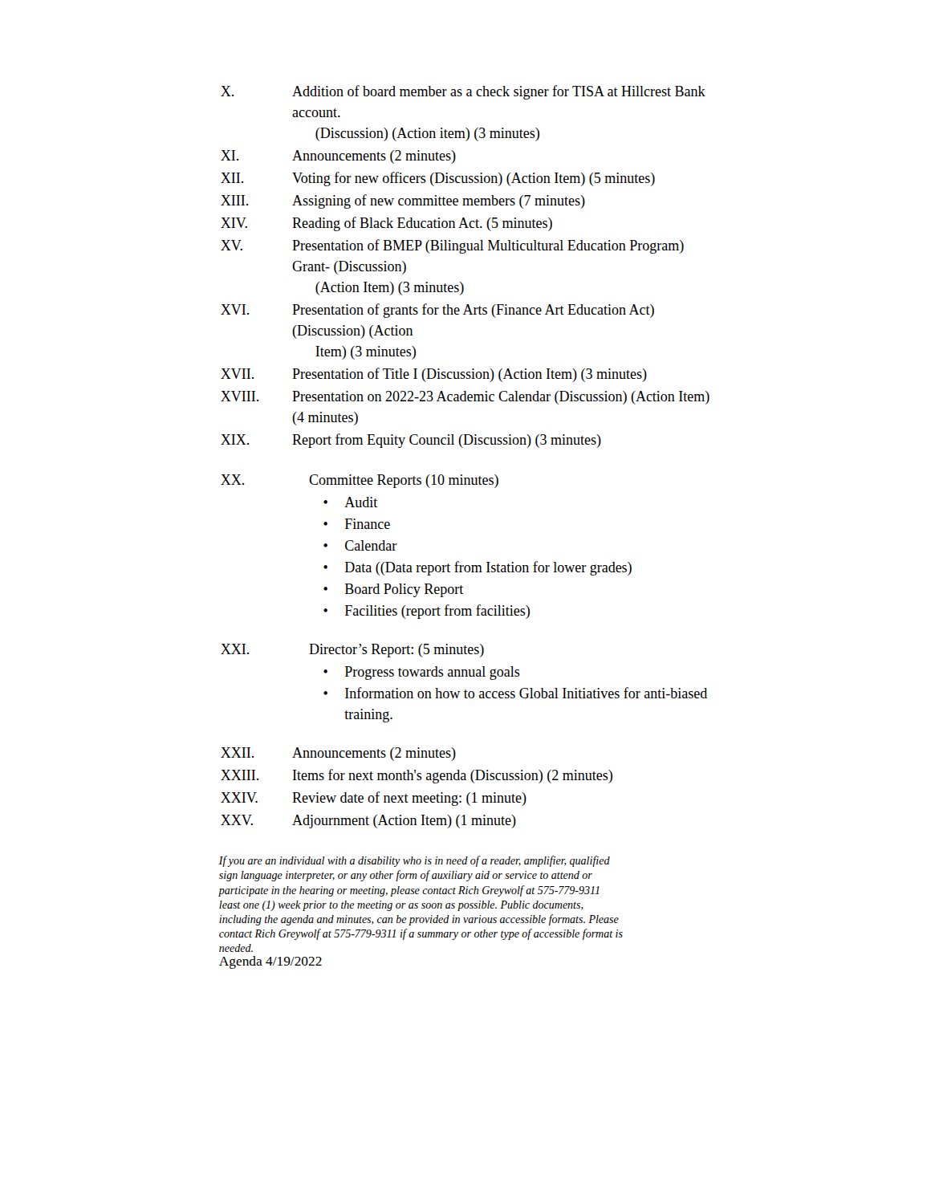X. Addition of board member as a check signer for TISA at Hillcrest Bank account. (Discussion) (Action item) (3 minutes)
XI. Announcements (2 minutes)
XII. Voting for new officers (Discussion) (Action Item) (5 minutes)
XIII. Assigning of new committee members (7 minutes)
XIV. Reading of Black Education Act. (5 minutes)
XV. Presentation of BMEP (Bilingual Multicultural Education Program) Grant- (Discussion) (Action Item) (3 minutes)
XVI. Presentation of grants for the Arts (Finance Art Education Act) (Discussion) (Action Item) (3 minutes)
XVII. Presentation of Title I (Discussion) (Action Item) (3 minutes)
XVIII. Presentation on 2022-23 Academic Calendar (Discussion) (Action Item) (4 minutes)
XIX. Report from Equity Council (Discussion) (3 minutes)
XX. Committee Reports (10 minutes)
Audit
Finance
Calendar
Data ((Data report from Istation for lower grades)
Board Policy Report
Facilities (report from facilities)
XXI. Director’s Report: (5 minutes)
Progress towards annual goals
Information on how to access Global Initiatives for anti-biased training.
XXII. Announcements (2 minutes)
XXIII. Items for next month's agenda (Discussion) (2 minutes)
XXIV. Review date of next meeting: (1 minute)
XXV. Adjournment (Action Item) (1 minute)
If you are an individual with a disability who is in need of a reader, amplifier, qualified sign language interpreter, or any other form of auxiliary aid or service to attend or participate in the hearing or meeting, please contact Rich Greywolf at 575-779-9311 least one (1) week prior to the meeting or as soon as possible. Public documents, including the agenda and minutes, can be provided in various accessible formats. Please contact Rich Greywolf at 575-779-9311 if a summary or other type of accessible format is needed.
Agenda 4/19/2022